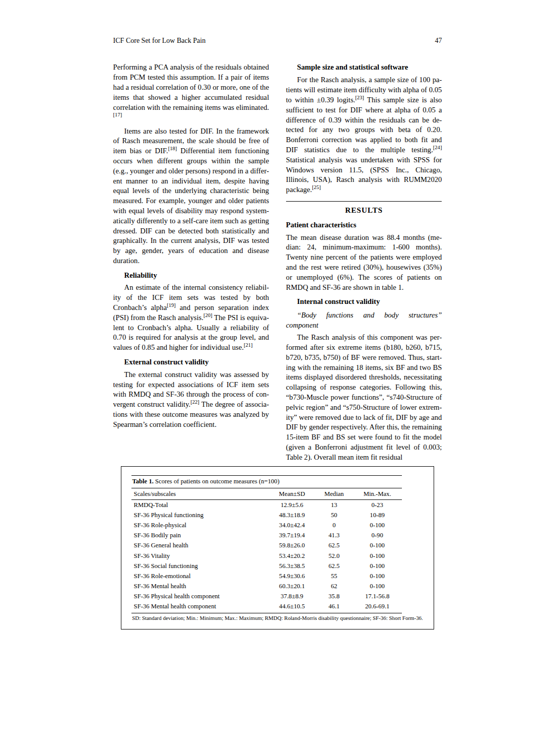ICF Core Set for Low Back Pain 47
Performing a PCA analysis of the residuals obtained from PCM tested this assumption. If a pair of items had a residual correlation of 0.30 or more, one of the items that showed a higher accumulated residual correlation with the remaining items was eliminated.[17]
Items are also tested for DIF. In the framework of Rasch measurement, the scale should be free of item bias or DIF.[18] Differential item functioning occurs when different groups within the sample (e.g., younger and older persons) respond in a different manner to an individual item, despite having equal levels of the underlying characteristic being measured. For example, younger and older patients with equal levels of disability may respond systematically differently to a self-care item such as getting dressed. DIF can be detected both statistically and graphically. In the current analysis, DIF was tested by age, gender, years of education and disease duration.
Reliability
An estimate of the internal consistency reliability of the ICF item sets was tested by both Cronbach’s alpha[19] and person separation index (PSI) from the Rasch analysis.[20] The PSI is equivalent to Cronbach’s alpha. Usually a reliability of 0.70 is required for analysis at the group level, and values of 0.85 and higher for individual use.[21]
External construct validity
The external construct validity was assessed by testing for expected associations of ICF item sets with RMDQ and SF-36 through the process of convergent construct validity.[22] The degree of associations with these outcome measures was analyzed by Spearman’s correlation coefficient.
Sample size and statistical software
For the Rasch analysis, a sample size of 100 patients will estimate item difficulty with alpha of 0.05 to within ±0.39 logits.[23] This sample size is also sufficient to test for DIF where at alpha of 0.05 a difference of 0.39 within the residuals can be detected for any two groups with beta of 0.20. Bonferroni correction was applied to both fit and DIF statistics due to the multiple testing.[24] Statistical analysis was undertaken with SPSS for Windows version 11.5, (SPSS Inc., Chicago, Illinois, USA), Rasch analysis with RUMM2020 package.[25]
RESULTS
Patient characteristics
The mean disease duration was 88.4 months (median: 24, minimum-maximum: 1-600 months). Twenty nine percent of the patients were employed and the rest were retired (30%), housewives (35%) or unemployed (6%). The scores of patients on RMDQ and SF-36 are shown in table 1.
Internal construct validity
“Body functions and body structures” component
The Rasch analysis of this component was performed after six extreme items (b180, b260, b715, b720, b735, b750) of BF were removed. Thus, starting with the remaining 18 items, six BF and two BS items displayed disordered thresholds, necessitating collapsing of response categories. Following this, “b730-Muscle power functions”, “s740-Structure of pelvic region” and “s750-Structure of lower extremity” were removed due to lack of fit, DIF by age and DIF by gender respectively. After this, the remaining 15-item BF and BS set were found to fit the model (given a Bonferroni adjustment fit level of 0.003; Table 2). Overall mean item fit residual
Table 1. Scores of patients on outcome measures (n=100)
| Scales/subscales | Mean±SD | Median | Min.-Max. |
| --- | --- | --- | --- |
| RMDQ-Total | 12.9±5.6 | 13 | 0-23 |
| SF-36 Physical functioning | 48.3±18.9 | 50 | 10-89 |
| SF-36 Role-physical | 34.0±42.4 | 0 | 0-100 |
| SF-36 Bodily pain | 39.7±19.4 | 41.3 | 0-90 |
| SF-36 General health | 59.8±26.0 | 62.5 | 0-100 |
| SF-36 Vitality | 53.4±20.2 | 52.0 | 0-100 |
| SF-36 Social functioning | 56.3±38.5 | 62.5 | 0-100 |
| SF-36 Role-emotional | 54.9±30.6 | 55 | 0-100 |
| SF-36 Mental health | 60.3±20.1 | 62 | 0-100 |
| SF-36 Physical health component | 37.8±8.9 | 35.8 | 17.1-56.8 |
| SF-36 Mental health component | 44.6±10.5 | 46.1 | 20.6-69.1 |
SD: Standard deviation; Min.: Minimum; Max.: Maximum; RMDQ: Roland-Morris disability questionnaire; SF-36: Short Form-36.